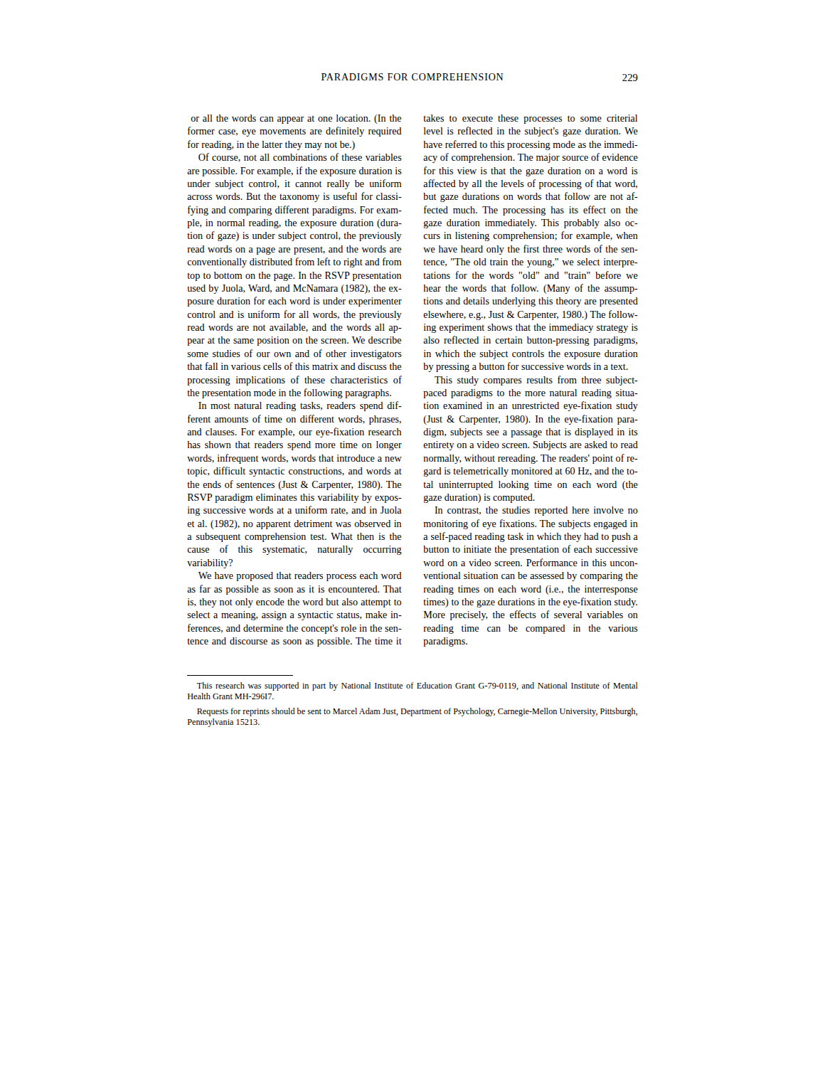Paradigms for Comprehension 229
or all the words can appear at one location. (In the former case, eye movements are definitely required for reading, in the latter they may not be.)
Of course, not all combinations of these variables are possible. For example, if the exposure duration is under subject control, it cannot really be uniform across words. But the taxonomy is useful for classifying and comparing different paradigms. For example, in normal reading, the exposure duration (duration of gaze) is under subject control, the previously read words on a page are present, and the words are conventionally distributed from left to right and from top to bottom on the page. In the RSVP presentation used by Juola, Ward, and McNamara (1982), the exposure duration for each word is under experimenter control and is uniform for all words, the previously read words are not available, and the words all appear at the same position on the screen. We describe some studies of our own and of other investigators that fall in various cells of this matrix and discuss the processing implications of these characteristics of the presentation mode in the following paragraphs.
In most natural reading tasks, readers spend different amounts of time on different words, phrases, and clauses. For example, our eye-fixation research has shown that readers spend more time on longer words, infrequent words, words that introduce a new topic, difficult syntactic constructions, and words at the ends of sentences (Just & Carpenter, 1980). The RSVP paradigm eliminates this variability by exposing successive words at a uniform rate, and in Juola et al. (1982), no apparent detriment was observed in a subsequent comprehension test. What then is the cause of this systematic, naturally occurring variability?
We have proposed that readers process each word as far as possible as soon as it is encountered. That is, they not only encode the word but also attempt to select a meaning, assign a syntactic status, make inferences, and determine the concept's role in the sentence and discourse as soon as possible. The time it takes to execute these processes to some criterial level is reflected in the subject's gaze duration. We have referred to this processing mode as the immediacy of comprehension. The major source of evidence for this view is that the gaze duration on a word is affected by all the levels of processing of that word, but gaze durations on words that follow are not affected much. The processing has its effect on the gaze duration immediately. This probably also occurs in listening comprehension; for example, when we have heard only the first three words of the sentence, "The old train the young," we select interpretations for the words "old" and "train" before we hear the words that follow. (Many of the assumptions and details underlying this theory are presented elsewhere, e.g., Just & Carpenter, 1980.) The following experiment shows that the immediacy strategy is also reflected in certain button-pressing paradigms, in which the subject controls the exposure duration by pressing a button for successive words in a text.
This study compares results from three subject-paced paradigms to the more natural reading situation examined in an unrestricted eye-fixation study (Just & Carpenter, 1980). In the eye-fixation paradigm, subjects see a passage that is displayed in its entirety on a video screen. Subjects are asked to read normally, without rereading. The readers' point of regard is telemetrically monitored at 60 Hz, and the total uninterrupted looking time on each word (the gaze duration) is computed.
In contrast, the studies reported here involve no monitoring of eye fixations. The subjects engaged in a self-paced reading task in which they had to push a button to initiate the presentation of each successive word on a video screen. Performance in this unconventional situation can be assessed by comparing the reading times on each word (i.e., the interresponse times) to the gaze durations in the eye-fixation study. More precisely, the effects of several variables on reading time can be compared in the various paradigms.
This research was supported in part by National Institute of Education Grant G-79-0119, and National Institute of Mental Health Grant MH-296I7.
Requests for reprints should be sent to Marcel Adam Just, Department of Psychology, Carnegie-Mellon University, Pittsburgh, Pennsylvania 15213.